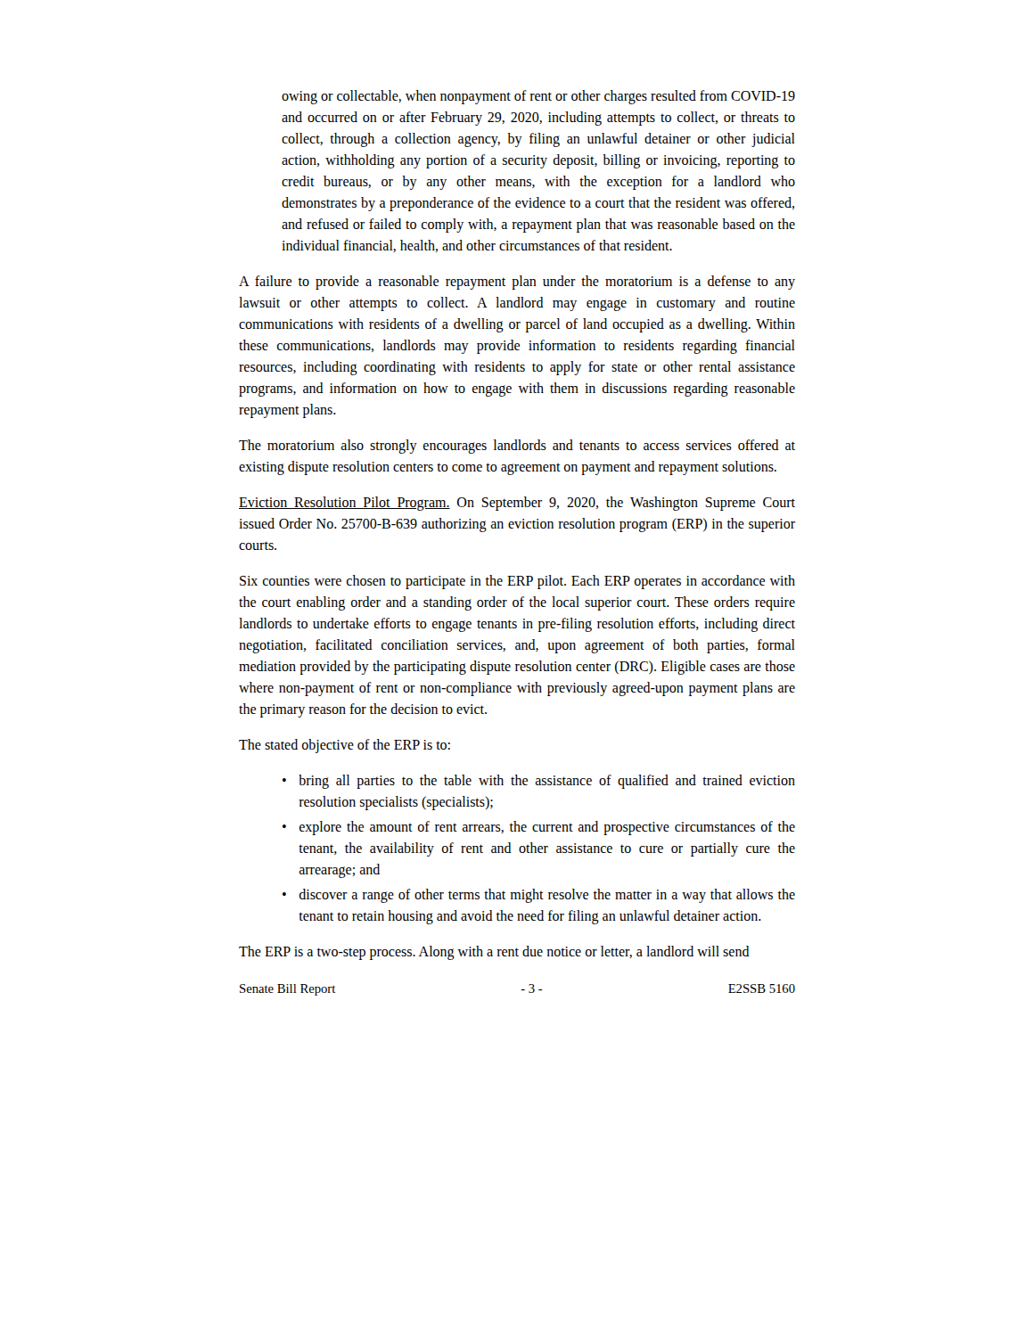owing or collectable, when nonpayment of rent or other charges resulted from COVID-19 and occurred on or after February 29, 2020, including attempts to collect, or threats to collect, through a collection agency, by filing an unlawful detainer or other judicial action, withholding any portion of a security deposit, billing or invoicing, reporting to credit bureaus, or by any other means, with the exception for a landlord who demonstrates by a preponderance of the evidence to a court that the resident was offered, and refused or failed to comply with, a repayment plan that was reasonable based on the individual financial, health, and other circumstances of that resident.
A failure to provide a reasonable repayment plan under the moratorium is a defense to any lawsuit or other attempts to collect. A landlord may engage in customary and routine communications with residents of a dwelling or parcel of land occupied as a dwelling. Within these communications, landlords may provide information to residents regarding financial resources, including coordinating with residents to apply for state or other rental assistance programs, and information on how to engage with them in discussions regarding reasonable repayment plans.
The moratorium also strongly encourages landlords and tenants to access services offered at existing dispute resolution centers to come to agreement on payment and repayment solutions.
Eviction Resolution Pilot Program. On September 9, 2020, the Washington Supreme Court issued Order No. 25700-B-639 authorizing an eviction resolution program (ERP) in the superior courts.
Six counties were chosen to participate in the ERP pilot. Each ERP operates in accordance with the court enabling order and a standing order of the local superior court. These orders require landlords to undertake efforts to engage tenants in pre-filing resolution efforts, including direct negotiation, facilitated conciliation services, and, upon agreement of both parties, formal mediation provided by the participating dispute resolution center (DRC). Eligible cases are those where non-payment of rent or non-compliance with previously agreed-upon payment plans are the primary reason for the decision to evict.
The stated objective of the ERP is to:
bring all parties to the table with the assistance of qualified and trained eviction resolution specialists (specialists);
explore the amount of rent arrears, the current and prospective circumstances of the tenant, the availability of rent and other assistance to cure or partially cure the arrearage; and
discover a range of other terms that might resolve the matter in a way that allows the tenant to retain housing and avoid the need for filing an unlawful detainer action.
The ERP is a two-step process. Along with a rent due notice or letter, a landlord will send
Senate Bill Report - 3 - E2SSB 5160